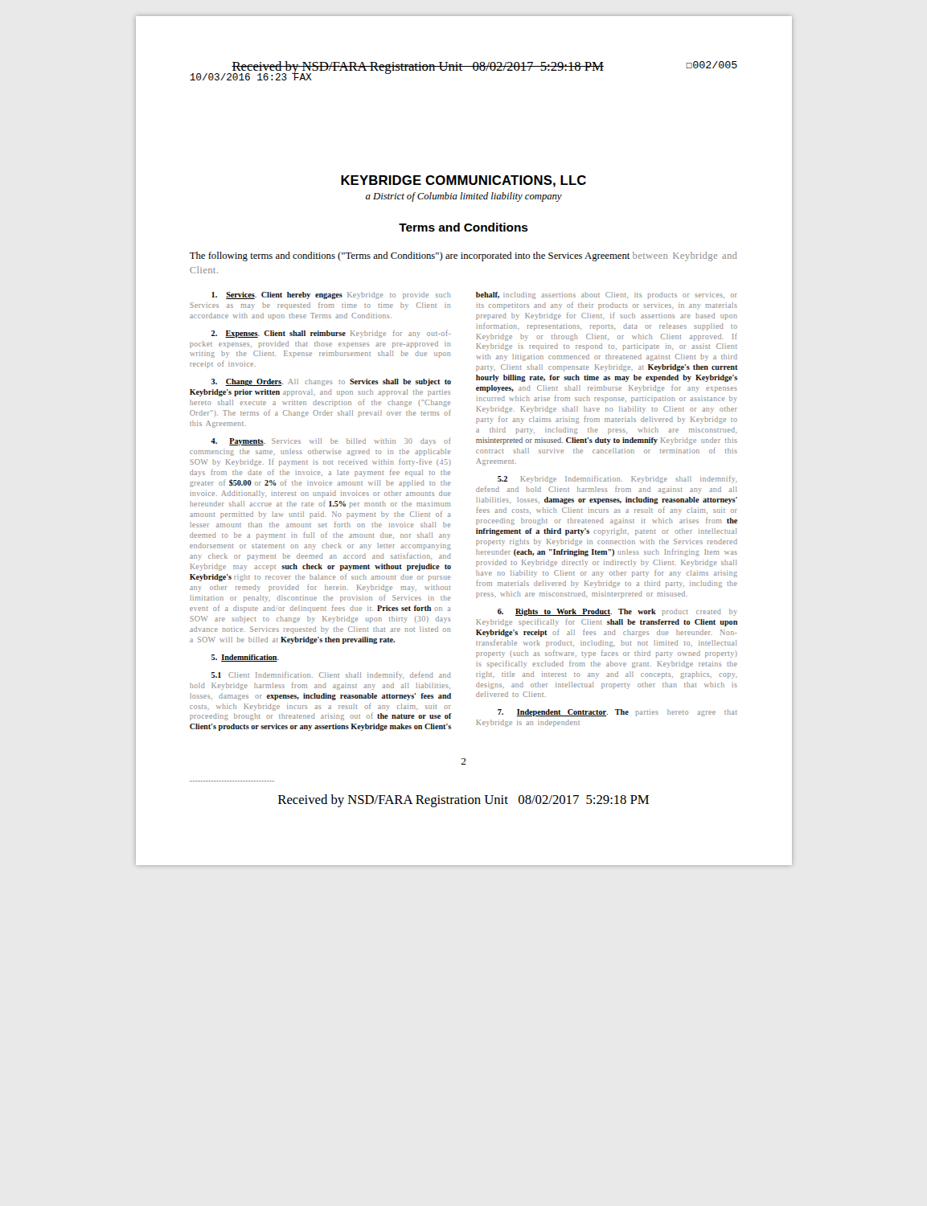Received by NSD/FARA Registration Unit 08/02/2017 5:29:18 PM ☐002/005 10/03/2016 16:23 FAX
KEYBRIDGE COMMUNICATIONS, LLC
a District of Columbia limited liability company
Terms and Conditions
The following terms and conditions ("Terms and Conditions") are incorporated into the Services Agreement between Keybridge and Client.
1. Services. Client hereby engages Keybridge to provide such Services as may be requested from time to time by Client in accordance with and upon these Terms and Conditions.
2. Expenses. Client shall reimburse Keybridge for any out-of-pocket expenses, provided that those expenses are pre-approved in writing by the Client. Expense reimbursement shall be due upon receipt of invoice.
3. Change Orders. All changes to Services shall be subject to Keybridge's prior written approval, and upon such approval the parties hereto shall execute a written description of the change ("Change Order"). The terms of a Change Order shall prevail over the terms of this Agreement.
4. Payments. Services will be billed within 30 days of commencing the same, unless otherwise agreed to in the applicable SOW by Keybridge. If payment is not received within forty-five (45) days from the date of the invoice, a late payment fee equal to the greater of $50.00 or 2% of the invoice amount will be applied to the invoice. Additionally, interest on unpaid invoices or other amounts due hereunder shall accrue at the rate of 1.5% per month or the maximum amount permitted by law until paid. No payment by the Client of a lesser amount than the amount set forth on the invoice shall be deemed to be a payment in full of the amount due, nor shall any endorsement or statement on any check or any letter accompanying any check or payment be deemed an accord and satisfaction, and Keybridge may accept such check or payment without prejudice to Keybridge's right to recover the balance of such amount due or pursue any other remedy provided for herein. Keybridge may, without limitation or penalty, discontinue the provision of Services in the event of a dispute and/or delinquent fees due it. Prices set forth on a SOW are subject to change by Keybridge upon thirty (30) days advance notice. Services requested by the Client that are not listed on a SOW will be billed at Keybridge's then prevailing rate.
5. Indemnification.
5.1 Client Indemnification. Client shall indemnify, defend and hold Keybridge harmless from and against any and all liabilities, losses, damages or expenses, including reasonable attorneys' fees and costs, which Keybridge incurs as a result of any claim, suit or proceeding brought or threatened arising out of the nature or use of Client's products or services or any assertions Keybridge makes on Client's behalf, including assertions about Client, its products or services, or its competitors and any of their products or services, in any materials prepared by Keybridge for Client, if such assertions are based upon information, representations, reports, data or releases supplied to Keybridge by or through Client, or which Client approved. If Keybridge is required to respond to, participate in, or assist Client with any litigation commenced or threatened against Client by a third party, Client shall compensate Keybridge, at Keybridge's then current hourly billing rate, for such time as may be expended by Keybridge's employees, and Client shall reimburse Keybridge for any expenses incurred which arise from such response, participation or assistance by Keybridge. Keybridge shall have no liability to Client or any other party for any claims arising from materials delivered by Keybridge to a third party, including the press, which are misconstrued, misinterpreted or misused. Client's duty to indemnify Keybridge under this contract shall survive the cancellation or termination of this Agreement.
5.2 Keybridge Indemnification. Keybridge shall indemnify, defend and hold Client harmless from and against any and all liabilities, losses, damages or expenses, including reasonable attorneys' fees and costs, which Client incurs as a result of any claim, suit or proceeding brought or threatened against it which arises from the infringement of a third party's copyright, patent or other intellectual property rights by Keybridge in connection with the Services rendered hereunder (each, an "Infringing Item") unless such Infringing Item was provided to Keybridge directly or indirectly by Client. Keybridge shall have no liability to Client or any other party for any claims arising from materials delivered by Keybridge to a third party, including the press, which are misconstrued, misinterpreted or misused.
6. Rights to Work Product. The work product created by Keybridge specifically for Client shall be transferred to Client upon Keybridge's receipt of all fees and charges due hereunder. Non-transferable work product, including, but not limited to, intellectual property (such as software, type faces or third party owned property) is specifically excluded from the above grant. Keybridge retains the right, title and interest to any and all concepts, graphics, copy, designs, and other intellectual property other than that which is delivered to Client.
7. Independent Contractor. The parties hereto agree that Keybridge is an independent
2
Received by NSD/FARA Registration Unit 08/02/2017 5:29:18 PM